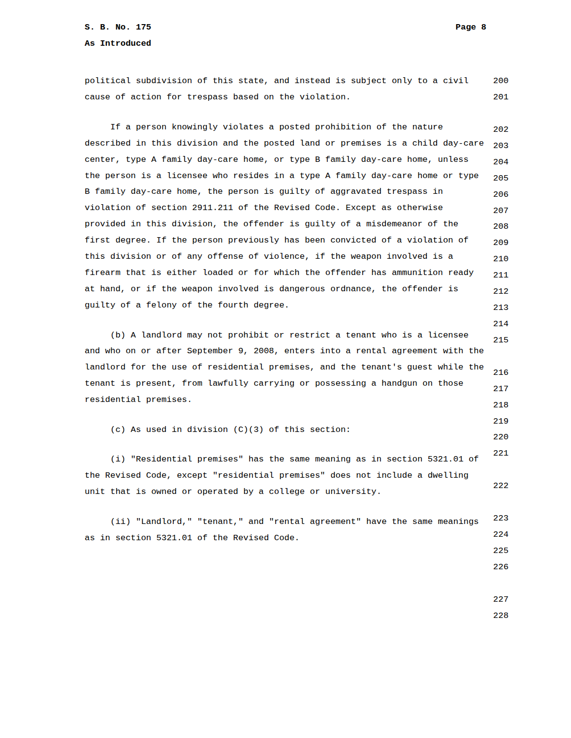S. B. No. 175
As Introduced
Page 8
200 201 202 203 204 205 206 207 208 209 210 211 212 213 214 215 216 217 218 219 220 221 222 223 224 225 226 227 228
political subdivision of this state, and instead is subject only to a civil cause of action for trespass based on the violation.
If a person knowingly violates a posted prohibition of the nature described in this division and the posted land or premises is a child day-care center, type A family day-care home, or type B family day-care home, unless the person is a licensee who resides in a type A family day-care home or type B family day-care home, the person is guilty of aggravated trespass in violation of section 2911.211 of the Revised Code. Except as otherwise provided in this division, the offender is guilty of a misdemeanor of the first degree. If the person previously has been convicted of a violation of this division or of any offense of violence, if the weapon involved is a firearm that is either loaded or for which the offender has ammunition ready at hand, or if the weapon involved is dangerous ordnance, the offender is guilty of a felony of the fourth degree.
(b) A landlord may not prohibit or restrict a tenant who is a licensee and who on or after September 9, 2008, enters into a rental agreement with the landlord for the use of residential premises, and the tenant's guest while the tenant is present, from lawfully carrying or possessing a handgun on those residential premises.
(c) As used in division (C)(3) of this section:
(i) "Residential premises" has the same meaning as in section 5321.01 of the Revised Code, except "residential premises" does not include a dwelling unit that is owned or operated by a college or university.
(ii) "Landlord," "tenant," and "rental agreement" have the same meanings as in section 5321.01 of the Revised Code.